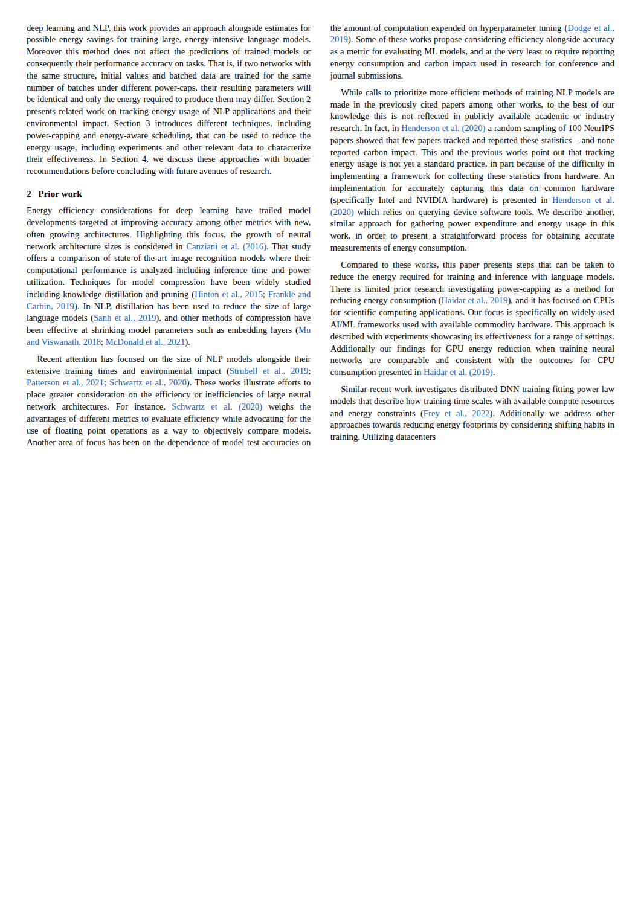deep learning and NLP, this work provides an approach alongside estimates for possible energy savings for training large, energy-intensive language models. Moreover this method does not affect the predictions of trained models or consequently their performance accuracy on tasks. That is, if two networks with the same structure, initial values and batched data are trained for the same number of batches under different power-caps, their resulting parameters will be identical and only the energy required to produce them may differ. Section 2 presents related work on tracking energy usage of NLP applications and their environmental impact. Section 3 introduces different techniques, including power-capping and energy-aware scheduling, that can be used to reduce the energy usage, including experiments and other relevant data to characterize their effectiveness. In Section 4, we discuss these approaches with broader recommendations before concluding with future avenues of research.
2 Prior work
Energy efficiency considerations for deep learning have trailed model developments targeted at improving accuracy among other metrics with new, often growing architectures. Highlighting this focus, the growth of neural network architecture sizes is considered in Canziani et al. (2016). That study offers a comparison of state-of-the-art image recognition models where their computational performance is analyzed including inference time and power utilization. Techniques for model compression have been widely studied including knowledge distillation and pruning (Hinton et al., 2015; Frankle and Carbin, 2019). In NLP, distillation has been used to reduce the size of large language models (Sanh et al., 2019), and other methods of compression have been effective at shrinking model parameters such as embedding layers (Mu and Viswanath, 2018; McDonald et al., 2021).
Recent attention has focused on the size of NLP models alongside their extensive training times and environmental impact (Strubell et al., 2019; Patterson et al., 2021; Schwartz et al., 2020). These works illustrate efforts to place greater consideration on the efficiency or inefficiencies of large neural network architectures. For instance, Schwartz et al. (2020) weighs the advantages of different metrics to evaluate efficiency while advocating for the use of floating point operations as a way to objectively compare models. Another area of focus has been on the dependence of model test accuracies on the amount of computation expended on hyperparameter tuning (Dodge et al., 2019). Some of these works propose considering efficiency alongside accuracy as a metric for evaluating ML models, and at the very least to require reporting energy consumption and carbon impact used in research for conference and journal submissions.
While calls to prioritize more efficient methods of training NLP models are made in the previously cited papers among other works, to the best of our knowledge this is not reflected in publicly available academic or industry research. In fact, in Henderson et al. (2020) a random sampling of 100 NeurIPS papers showed that few papers tracked and reported these statistics – and none reported carbon impact. This and the previous works point out that tracking energy usage is not yet a standard practice, in part because of the difficulty in implementing a framework for collecting these statistics from hardware. An implementation for accurately capturing this data on common hardware (specifically Intel and NVIDIA hardware) is presented in Henderson et al. (2020) which relies on querying device software tools. We describe another, similar approach for gathering power expenditure and energy usage in this work, in order to present a straightforward process for obtaining accurate measurements of energy consumption.
Compared to these works, this paper presents steps that can be taken to reduce the energy required for training and inference with language models. There is limited prior research investigating power-capping as a method for reducing energy consumption (Haidar et al., 2019), and it has focused on CPUs for scientific computing applications. Our focus is specifically on widely-used AI/ML frameworks used with available commodity hardware. This approach is described with experiments showcasing its effectiveness for a range of settings. Additionally our findings for GPU energy reduction when training neural networks are comparable and consistent with the outcomes for CPU consumption presented in Haidar et al. (2019).
Similar recent work investigates distributed DNN training fitting power law models that describe how training time scales with available compute resources and energy constraints (Frey et al., 2022). Additionally we address other approaches towards reducing energy footprints by considering shifting habits in training. Utilizing datacenters